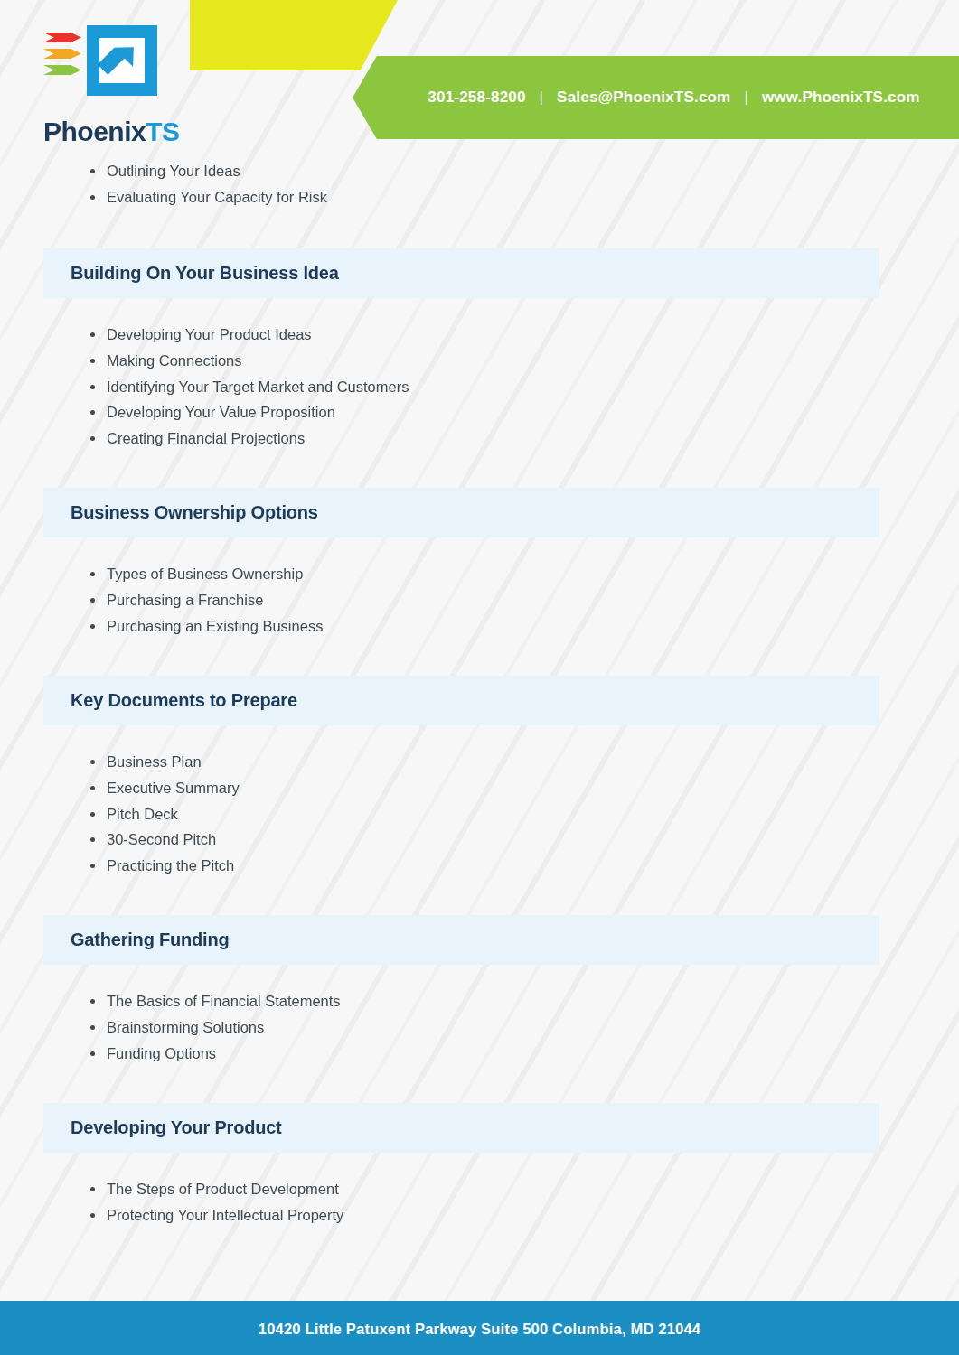301-258-8200 | Sales@PhoenixTS.com | www.PhoenixTS.com
PhoenixTS
Outlining Your Ideas
Evaluating Your Capacity for Risk
Building On Your Business Idea
Developing Your Product Ideas
Making Connections
Identifying Your Target Market and Customers
Developing Your Value Proposition
Creating Financial Projections
Business Ownership Options
Types of Business Ownership
Purchasing a Franchise
Purchasing an Existing Business
Key Documents to Prepare
Business Plan
Executive Summary
Pitch Deck
30-Second Pitch
Practicing the Pitch
Gathering Funding
The Basics of Financial Statements
Brainstorming Solutions
Funding Options
Developing Your Product
The Steps of Product Development
Protecting Your Intellectual Property
10420 Little Patuxent Parkway Suite 500 Columbia, MD 21044